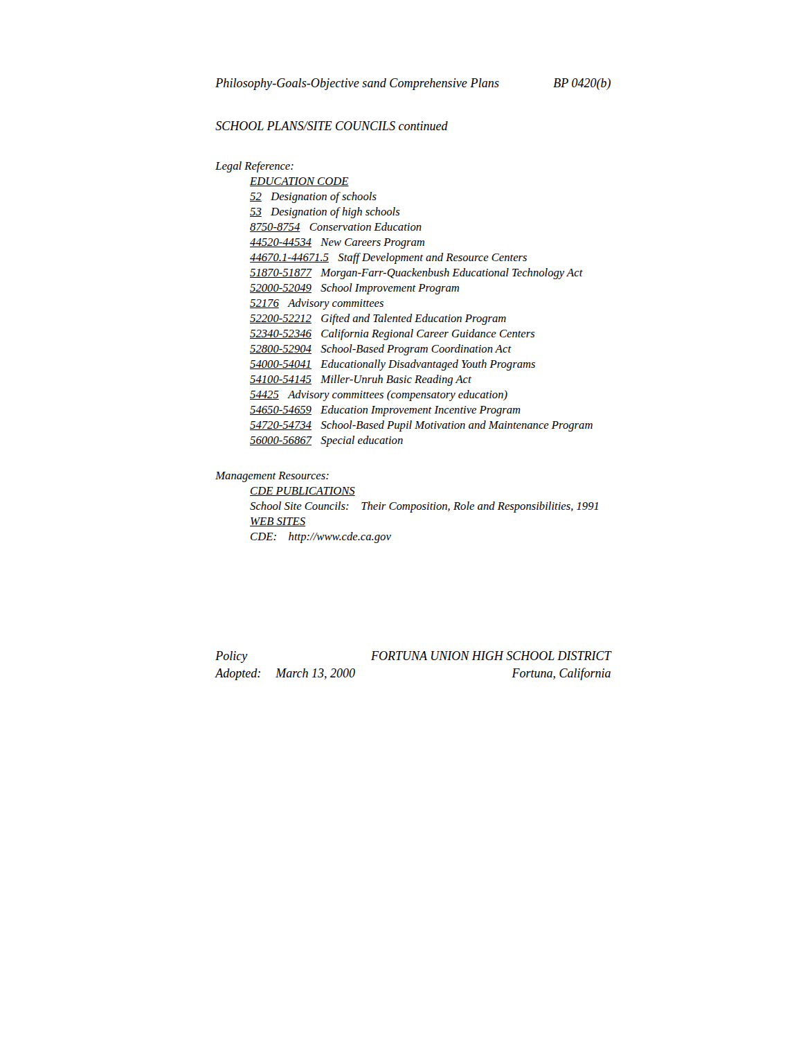Philosophy-Goals-Objective sand Comprehensive Plans
BP 0420(b)
SCHOOL PLANS/SITE COUNCILS continued
Legal Reference:
EDUCATION CODE
52 Designation of schools
53 Designation of high schools
8750-8754 Conservation Education
44520-44534 New Careers Program
44670.1-44671.5 Staff Development and Resource Centers
51870-51877 Morgan-Farr-Quackenbush Educational Technology Act
52000-52049 School Improvement Program
52176 Advisory committees
52200-52212 Gifted and Talented Education Program
52340-52346 California Regional Career Guidance Centers
52800-52904 School-Based Program Coordination Act
54000-54041 Educationally Disadvantaged Youth Programs
54100-54145 Miller-Unruh Basic Reading Act
54425 Advisory committees (compensatory education)
54650-54659 Education Improvement Incentive Program
54720-54734 School-Based Pupil Motivation and Maintenance Program
56000-56867 Special education
Management Resources:
CDE PUBLICATIONS
School Site Councils: Their Composition, Role and Responsibilities, 1991
WEB SITES
CDE: http://www.cde.ca.gov
Policy
Adopted:March 13, 2000
FORTUNA UNION HIGH SCHOOL DISTRICT
Fortuna, California